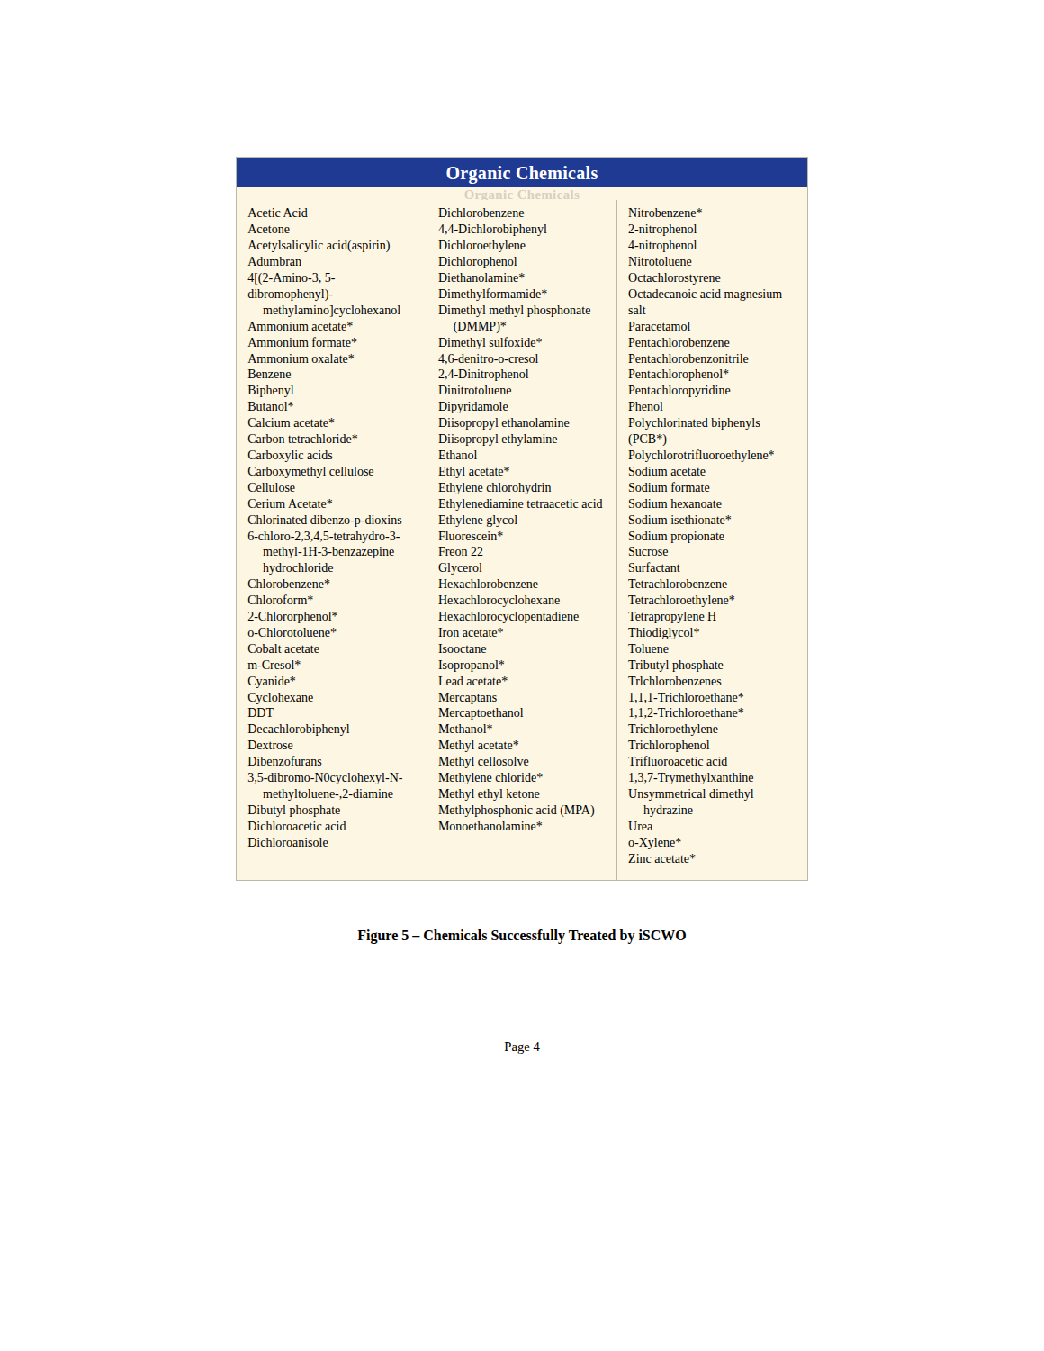Organic Chemicals
Organic Chemicals
| Acetic Acid Acetone Acetylsalicylic acid(aspirin) Adumbran 4[(2-Amino-3, 5-dibromophenyl)- methylamino]cyclohexanol Ammonium acetate* Ammonium formate* Ammonium oxalate* Benzene Biphenyl Butanol* Calcium acetate* Carbon tetrachloride* Carboxylic acids Carboxymethyl cellulose Cellulose Cerium Acetate* Chlorinated dibenzo-p-dioxins 6-chloro-2,3,4,5-tetrahydro-3- methyl-1H-3-benzazepine hydrochloride Chlorobenzene* Chloroform* 2-Chlororphenol* o-Chlorotoluene* Cobalt acetate m-Cresol* Cyanide* Cyclohexane DDT Decachlorobiphenyl Dextrose Dibenzofurans 3,5-dibromo-N0cyclohexyl-N- methyltoluene-,2-diamine Dibutyl phosphate Dichloroacetic acid Dichloroanisole | Dichlorobenzene 4,4-Dichlorobiphenyl Dichloroethylene Dichlorophenol Diethanolamine* Dimethylformamide* Dimethyl methyl phosphonate (DMMP)* Dimethyl sulfoxide* 4,6-denitro-o-cresol 2,4-Dinitrophenol Dinitrotoluene Dipyridamole Diisopropyl ethanolamine Diisopropyl ethylamine Ethanol Ethyl acetate* Ethylene chlorohydrin Ethylenediamine tetraacetic acid Ethylene glycol Fluorescein* Freon 22 Glycerol Hexachlorobenzene Hexachlorocyclohexane Hexachlorocyclopentadiene Iron acetate* Isooctane Isopropanol* Lead acetate* Mercaptans Mercaptoethanol Methanol* Methyl acetate* Methyl cellosolve Methylene chloride* Methyl ethyl ketone Methylphosphonic acid (MPA) Monoethanolamine* | Nitrobenzene* 2-nitrophenol 4-nitrophenol Nitrotoluene Octachlorostyrene Octadecanoic acid magnesium salt Paracetamol Pentachlorobenzene Pentachlorobenzonitrile Pentachlorophenol* Pentachloropyridine Phenol Polychlorinated biphenyls (PCB*) Polychlorotrifluoroethylene* Sodium acetate Sodium formate Sodium hexanoate Sodium isethionate* Sodium propionate Sucrose Surfactant Tetrachlorobenzene Tetrachloroethylene* Tetrapropylene H Thiodiglycol* Toluene Tributyl phosphate Trlchlorobenzenes 1,1,1-Trichloroethane* 1,1,2-Trichloroethane* Trichloroethylene Trichlorophenol Trifluoroacetic acid 1,3,7-Trymethylxanthine Unsymmetrical dimethyl hydrazine Urea o-Xylene* Zinc acetate* |
Figure 5 – Chemicals Successfully Treated by iSCWO
Page 4